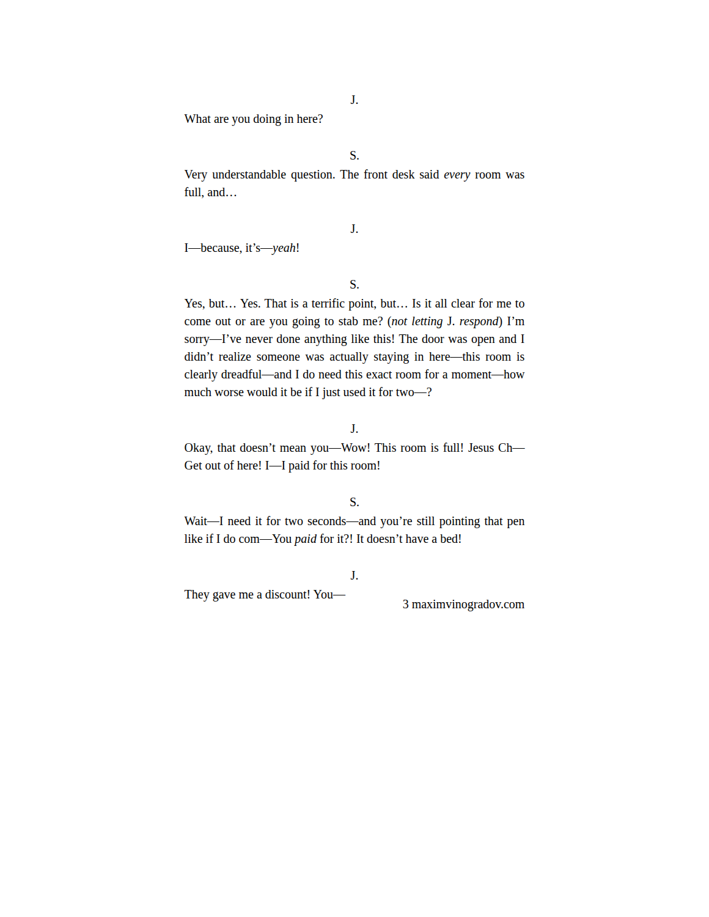J.
What are you doing in here?
S.
Very understandable question. The front desk said every room was full, and…
J.
I—because, it’s—yeah!
S.
Yes, but… Yes. That is a terrific point, but… Is it all clear for me to come out or are you going to stab me? (not letting J. respond) I’m sorry—I’ve never done anything like this! The door was open and I didn’t realize someone was actually staying in here—this room is clearly dreadful—and I do need this exact room for a moment—how much worse would it be if I just used it for two—?
J.
Okay, that doesn’t mean you—Wow! This room is full! Jesus Ch—Get out of here! I—I paid for this room!
S.
Wait—I need it for two seconds—and you’re still pointing that pen like if I do com—You paid for it?! It doesn’t have a bed!
J.
They gave me a discount! You—
3 maximvinogradov.com